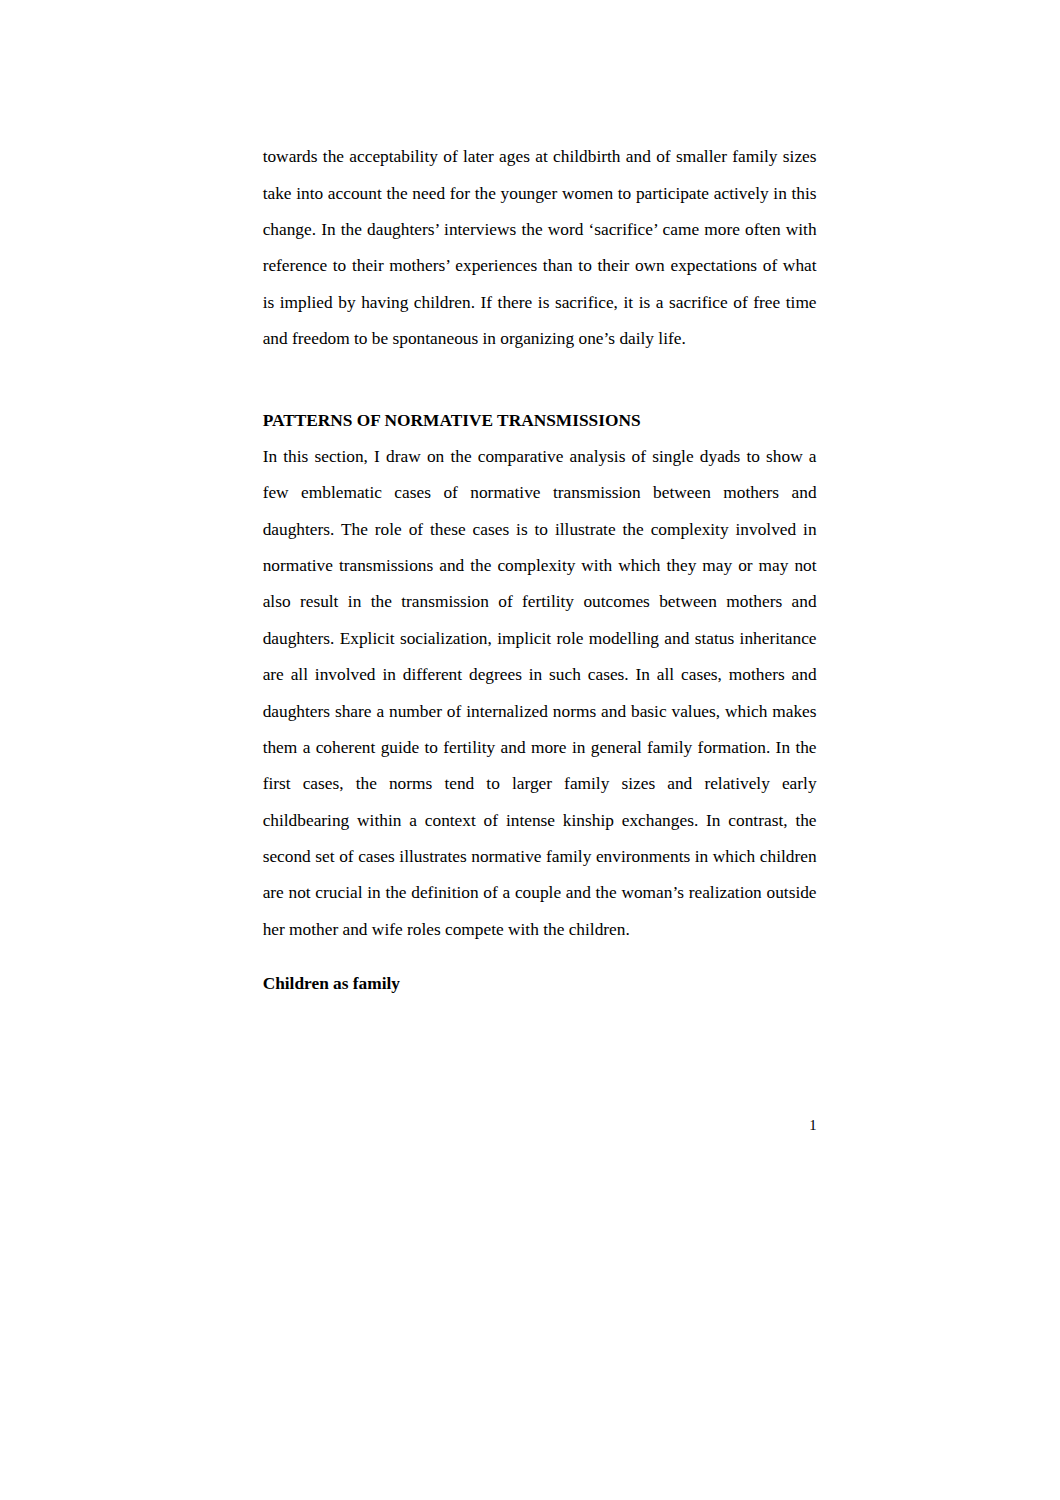towards the acceptability of later ages at childbirth and of smaller family sizes take into account the need for the younger women to participate actively in this change. In the daughters’ interviews the word ‘sacrifice’ came more often with reference to their mothers’ experiences than to their own expectations of what is implied by having children. If there is sacrifice, it is a sacrifice of free time and freedom to be spontaneous in organizing one’s daily life.
Patterns of normative transmissions
In this section, I draw on the comparative analysis of single dyads to show a few emblematic cases of normative transmission between mothers and daughters. The role of these cases is to illustrate the complexity involved in normative transmissions and the complexity with which they may or may not also result in the transmission of fertility outcomes between mothers and daughters. Explicit socialization, implicit role modelling and status inheritance are all involved in different degrees in such cases. In all cases, mothers and daughters share a number of internalized norms and basic values, which makes them a coherent guide to fertility and more in general family formation. In the first cases, the norms tend to larger family sizes and relatively early childbearing within a context of intense kinship exchanges. In contrast, the second set of cases illustrates normative family environments in which children are not crucial in the definition of a couple and the woman’s realization outside her mother and wife roles compete with the children.
Children as family
1